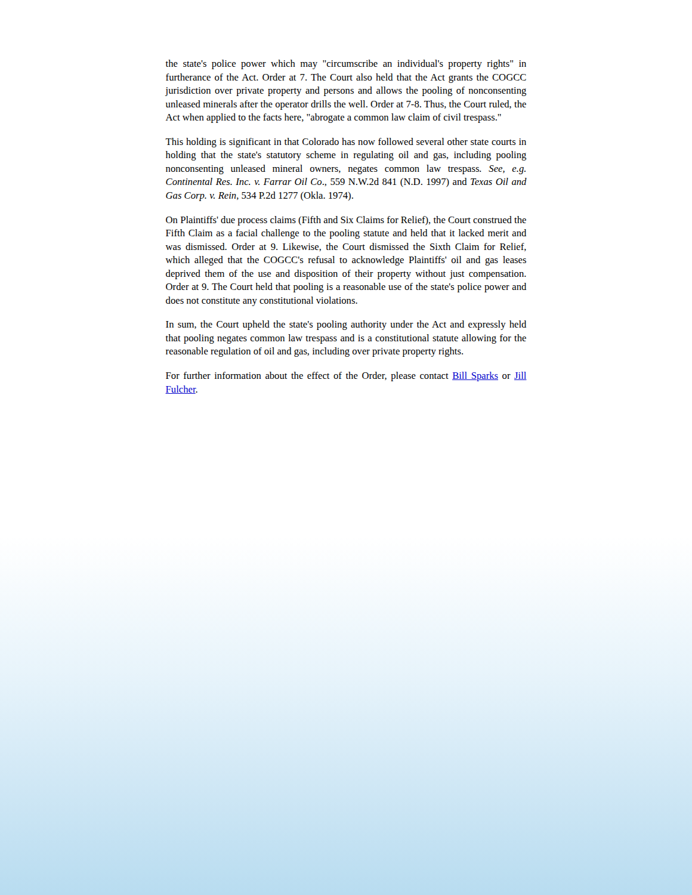the state's police power which may "circumscribe an individual's property rights" in furtherance of the Act. Order at 7. The Court also held that the Act grants the COGCC jurisdiction over private property and persons and allows the pooling of nonconsenting unleased minerals after the operator drills the well. Order at 7-8. Thus, the Court ruled, the Act when applied to the facts here, "abrogate a common law claim of civil trespass."
This holding is significant in that Colorado has now followed several other state courts in holding that the state's statutory scheme in regulating oil and gas, including pooling nonconsenting unleased mineral owners, negates common law trespass. See, e.g. Continental Res. Inc. v. Farrar Oil Co., 559 N.W.2d 841 (N.D. 1997) and Texas Oil and Gas Corp. v. Rein, 534 P.2d 1277 (Okla. 1974).
On Plaintiffs' due process claims (Fifth and Six Claims for Relief), the Court construed the Fifth Claim as a facial challenge to the pooling statute and held that it lacked merit and was dismissed. Order at 9. Likewise, the Court dismissed the Sixth Claim for Relief, which alleged that the COGCC's refusal to acknowledge Plaintiffs' oil and gas leases deprived them of the use and disposition of their property without just compensation. Order at 9. The Court held that pooling is a reasonable use of the state's police power and does not constitute any constitutional violations.
In sum, the Court upheld the state's pooling authority under the Act and expressly held that pooling negates common law trespass and is a constitutional statute allowing for the reasonable regulation of oil and gas, including over private property rights.
For further information about the effect of the Order, please contact Bill Sparks or Jill Fulcher.